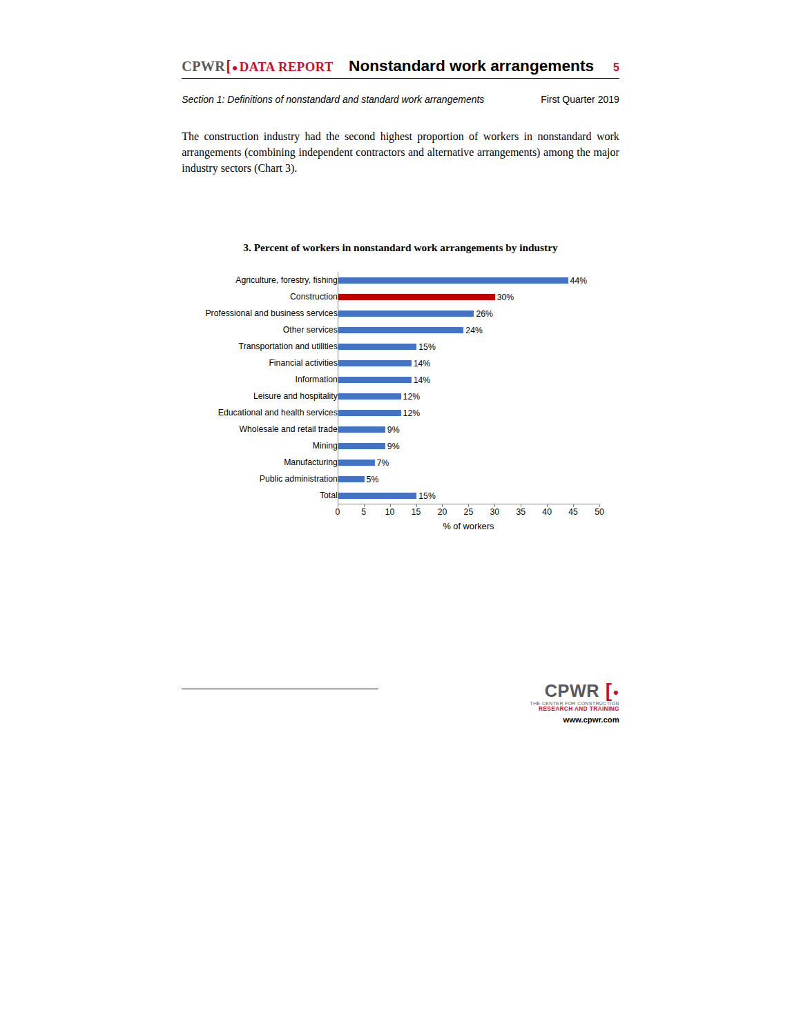CPWR [● DATA REPORT Nonstandard work arrangements 5
Section 1: Definitions of nonstandard and standard work arrangements First Quarter 2019
The construction industry had the second highest proportion of workers in nonstandard work arrangements (combining independent contractors and alternative arrangements) among the major industry sectors (Chart 3).
3. Percent of workers in nonstandard work arrangements by industry
| Agriculture, forestry, fishing | 44% |
| Construction | 30% |
| Professional and business services | 26% |
| Other services | 24% |
| Transportation and utilities | 15% |
| Financial activities | 14% |
| Information | 14% |
| Leisure and hospitality | 12% |
| Educational and health services | 12% |
| Wholesale and retail trade | 9% |
| Mining | 9% |
| Manufacturing | 7% |
| Public administration | 5% |
| Total | 15% |
0 5 10 15 20 25 30 35 40 45 50
% of workers
CPWR [●
THE CENTER FOR CONSTRUCTION
RESEARCH AND TRAINING
www.cpwr.com